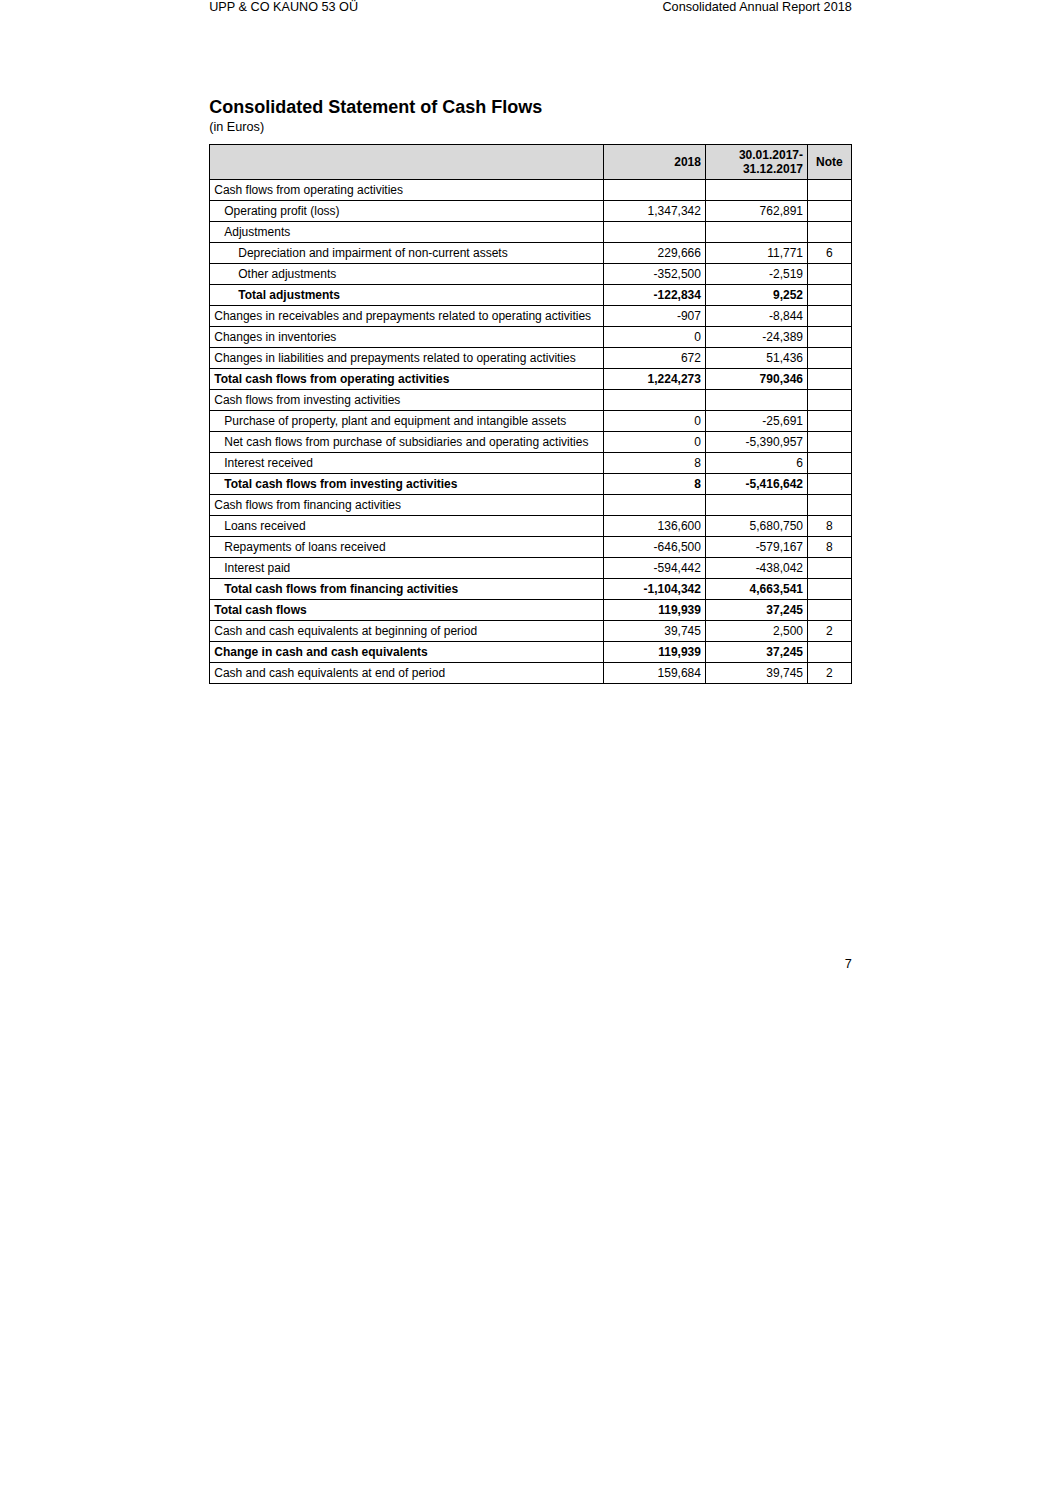UPP & CO KAUNO 53 OÜ
Consolidated Annual Report 2018
Consolidated Statement of Cash Flows
(in Euros)
| | 2018 | 30.01.2017- 31.12.2017 | Note |
| --- | --- | --- | --- |
| Cash flows from operating activities | | | |
| Operating profit (loss) | 1,347,342 | 762,891 | |
| Adjustments | | | |
| Depreciation and impairment of non-current assets | 229,666 | 11,771 | 6 |
| Other adjustments | -352,500 | -2,519 | |
| Total adjustments | -122,834 | 9,252 | |
| Changes in receivables and prepayments related to operating activities | -907 | -8,844 | |
| Changes in inventories | 0 | -24,389 | |
| Changes in liabilities and prepayments related to operating activities | 672 | 51,436 | |
| Total cash flows from operating activities | 1,224,273 | 790,346 | |
| Cash flows from investing activities | | | |
| Purchase of property, plant and equipment and intangible assets | 0 | -25,691 | |
| Net cash flows from purchase of subsidiaries and operating activities | 0 | -5,390,957 | |
| Interest received | 8 | 6 | |
| Total cash flows from investing activities | 8 | -5,416,642 | |
| Cash flows from financing activities | | | |
| Loans received | 136,600 | 5,680,750 | 8 |
| Repayments of loans received | -646,500 | -579,167 | 8 |
| Interest paid | -594,442 | -438,042 | |
| Total cash flows from financing activities | -1,104,342 | 4,663,541 | |
| Total cash flows | 119,939 | 37,245 | |
| Cash and cash equivalents at beginning of period | 39,745 | 2,500 | 2 |
| Change in cash and cash equivalents | 119,939 | 37,245 | |
| Cash and cash equivalents at end of period | 159,684 | 39,745 | 2 |
7